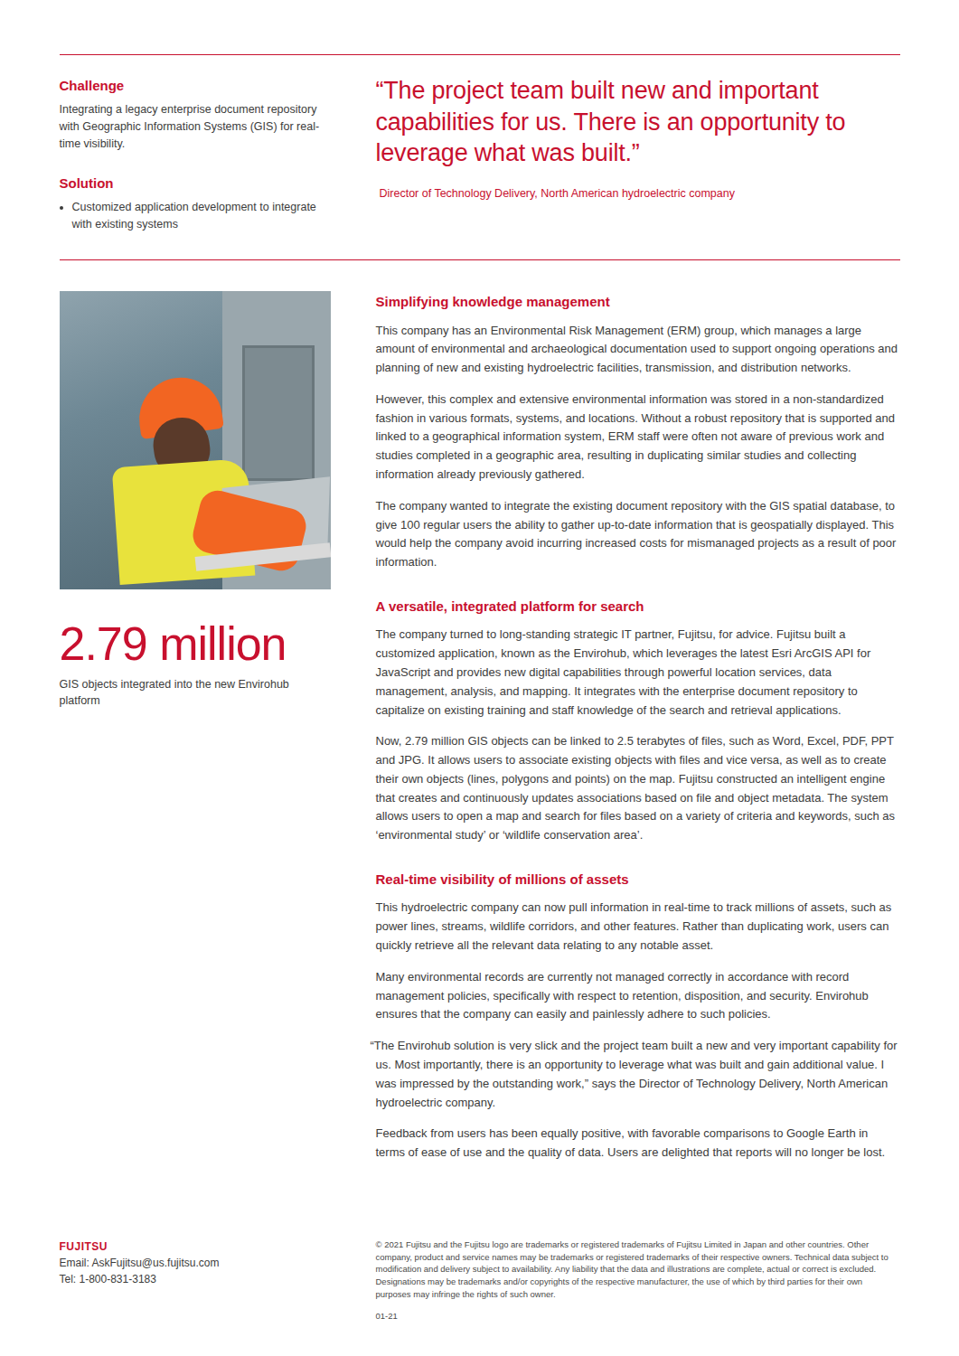Challenge
Integrating a legacy enterprise document repository with Geographic Information Systems (GIS) for real-time visibility.
Solution
Customized application development to integrate with existing systems
“The project team built new and important capabilities for us. There is an opportunity to leverage what was built.”
Director of Technology Delivery, North American hydroelectric company
2.79 million
GIS objects integrated into the new Envirohub platform
Simplifying knowledge management
This company has an Environmental Risk Management (ERM) group, which manages a large amount of environmental and archaeological documentation used to support ongoing operations and planning of new and existing hydroelectric facilities, transmission, and distribution networks.
However, this complex and extensive environmental information was stored in a non-standardized fashion in various formats, systems, and locations. Without a robust repository that is supported and linked to a geographical information system, ERM staff were often not aware of previous work and studies completed in a geographic area, resulting in duplicating similar studies and collecting information already previously gathered.
The company wanted to integrate the existing document repository with the GIS spatial database, to give 100 regular users the ability to gather up-to-date information that is geospatially displayed. This would help the company avoid incurring increased costs for mismanaged projects as a result of poor information.
A versatile, integrated platform for search
The company turned to long-standing strategic IT partner, Fujitsu, for advice. Fujitsu built a customized application, known as the Envirohub, which leverages the latest Esri ArcGIS API for JavaScript and provides new digital capabilities through powerful location services, data management, analysis, and mapping. It integrates with the enterprise document repository to capitalize on existing training and staff knowledge of the search and retrieval applications.
Now, 2.79 million GIS objects can be linked to 2.5 terabytes of files, such as Word, Excel, PDF, PPT and JPG. It allows users to associate existing objects with files and vice versa, as well as to create their own objects (lines, polygons and points) on the map. Fujitsu constructed an intelligent engine that creates and continuously updates associations based on file and object metadata. The system allows users to open a map and search for files based on a variety of criteria and keywords, such as ‘environmental study’ or ‘wildlife conservation area’.
Real-time visibility of millions of assets
This hydroelectric company can now pull information in real-time to track millions of assets, such as power lines, streams, wildlife corridors, and other features. Rather than duplicating work, users can quickly retrieve all the relevant data relating to any notable asset.
Many environmental records are currently not managed correctly in accordance with record management policies, specifically with respect to retention, disposition, and security. Envirohub ensures that the company can easily and painlessly adhere to such policies.
“The Envirohub solution is very slick and the project team built a new and very important capability for us. Most importantly, there is an opportunity to leverage what was built and gain additional value. I was impressed by the outstanding work,” says the Director of Technology Delivery, North American hydroelectric company.
Feedback from users has been equally positive, with favorable comparisons to Google Earth in terms of ease of use and the quality of data. Users are delighted that reports will no longer be lost.
FUJITSU
Email: AskFujitsu@us.fujitsu.com
Tel: 1-800-831-3183
© 2021 Fujitsu and the Fujitsu logo are trademarks or registered trademarks of Fujitsu Limited in Japan and other countries. Other company, product and service names may be trademarks or registered trademarks of their respective owners. Technical data subject to modification and delivery subject to availability. Any liability that the data and illustrations are complete, actual or correct is excluded. Designations may be trademarks and/or copyrights of the respective manufacturer, the use of which by third parties for their own purposes may infringe the rights of such owner.
01-21